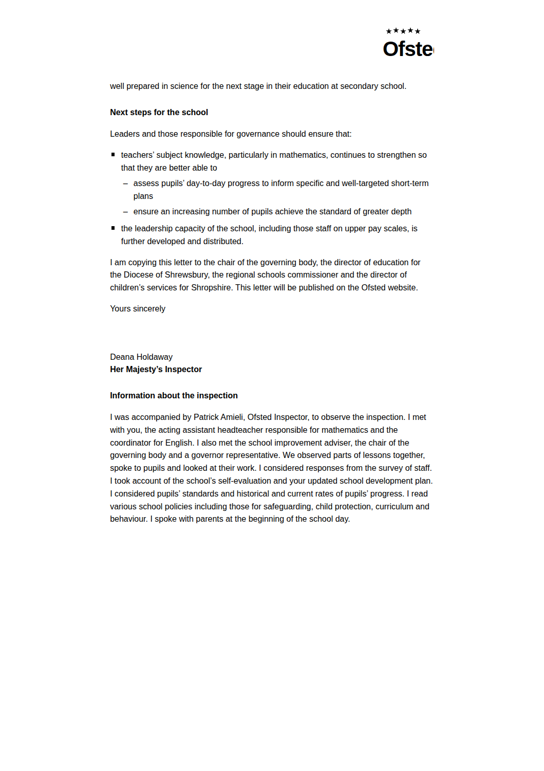Ofsted
well prepared in science for the next stage in their education at secondary school.
Next steps for the school
Leaders and those responsible for governance should ensure that:
teachers’ subject knowledge, particularly in mathematics, continues to strengthen so that they are better able to
assess pupils’ day-to-day progress to inform specific and well-targeted short-term plans
ensure an increasing number of pupils achieve the standard of greater depth
the leadership capacity of the school, including those staff on upper pay scales, is further developed and distributed.
I am copying this letter to the chair of the governing body, the director of education for the Diocese of Shrewsbury, the regional schools commissioner and the director of children’s services for Shropshire. This letter will be published on the Ofsted website.
Yours sincerely
Deana Holdaway
Her Majesty’s Inspector
Information about the inspection
I was accompanied by Patrick Amieli, Ofsted Inspector, to observe the inspection. I met with you, the acting assistant headteacher responsible for mathematics and the coordinator for English. I also met the school improvement adviser, the chair of the governing body and a governor representative. We observed parts of lessons together, spoke to pupils and looked at their work. I considered responses from the survey of staff. I took account of the school’s self-evaluation and your updated school development plan. I considered pupils’ standards and historical and current rates of pupils’ progress. I read various school policies including those for safeguarding, child protection, curriculum and behaviour. I spoke with parents at the beginning of the school day.